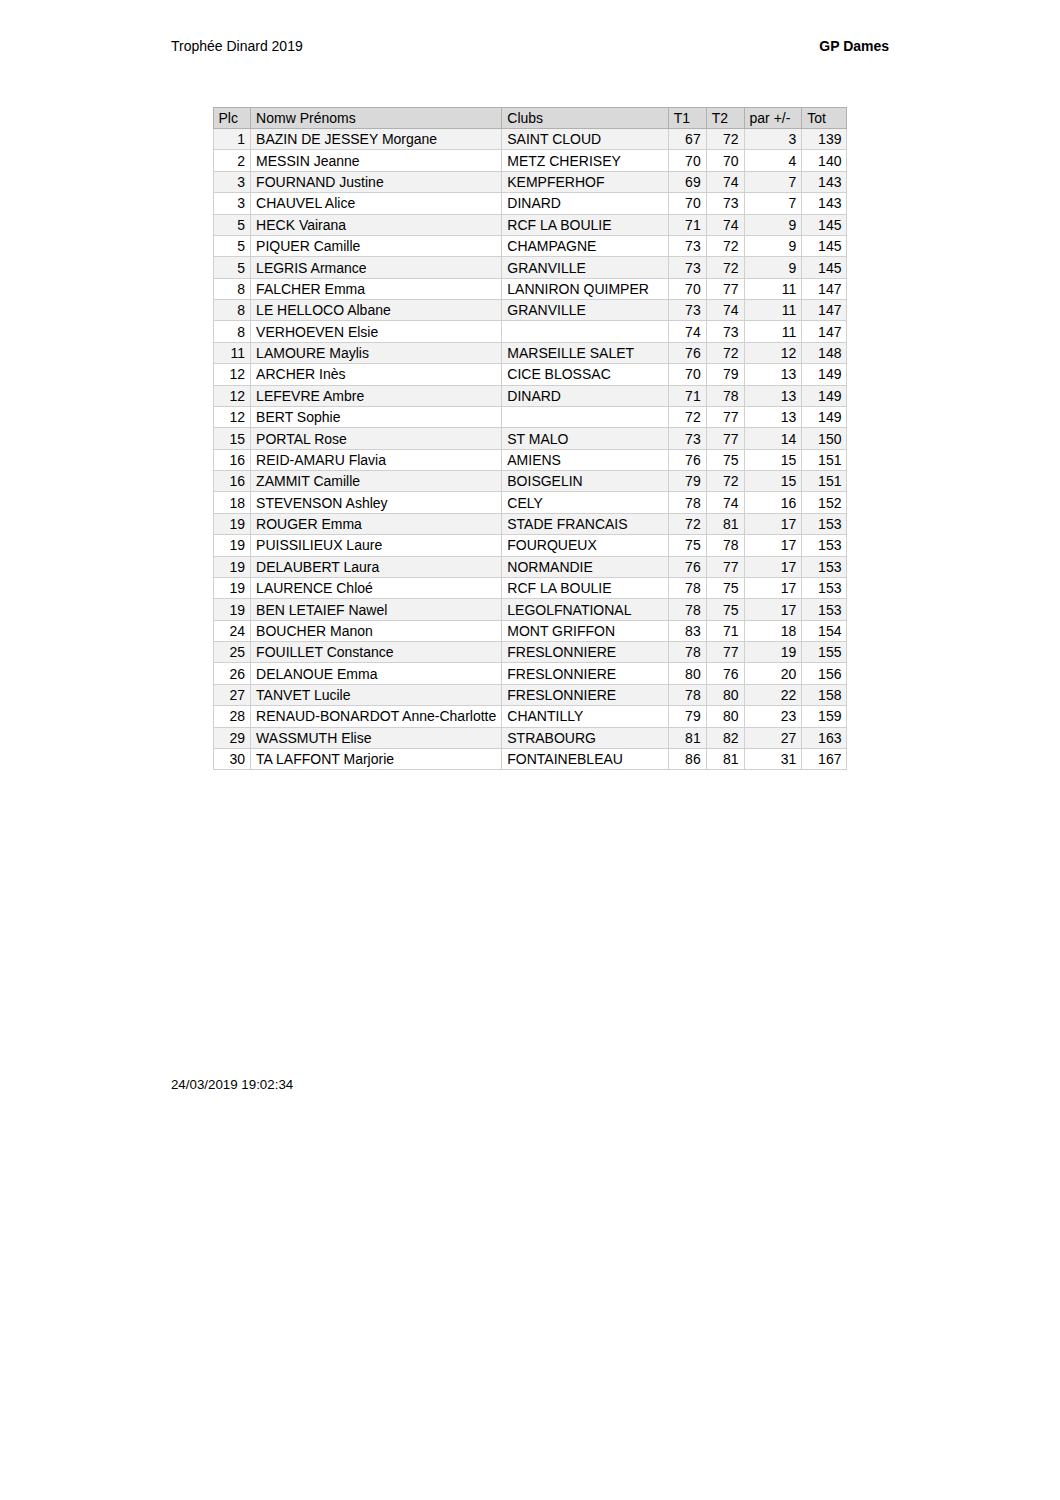Trophée Dinard 2019
GP Dames
| Plc | Nomw Prénoms | Clubs | T1 | T2 | par +/- | Tot |
| --- | --- | --- | --- | --- | --- | --- |
| 1 | BAZIN DE JESSEY Morgane | SAINT CLOUD | 67 | 72 | 3 | 139 |
| 2 | MESSIN Jeanne | METZ CHERISEY | 70 | 70 | 4 | 140 |
| 3 | FOURNAND Justine | KEMPFERHOF | 69 | 74 | 7 | 143 |
| 3 | CHAUVEL Alice | DINARD | 70 | 73 | 7 | 143 |
| 5 | HECK Vairana | RCF LA BOULIE | 71 | 74 | 9 | 145 |
| 5 | PIQUER Camille | CHAMPAGNE | 73 | 72 | 9 | 145 |
| 5 | LEGRIS Armance | GRANVILLE | 73 | 72 | 9 | 145 |
| 8 | FALCHER Emma | LANNIRON QUIMPER | 70 | 77 | 11 | 147 |
| 8 | LE HELLOCO Albane | GRANVILLE | 73 | 74 | 11 | 147 |
| 8 | VERHOEVEN Elsie | | 74 | 73 | 11 | 147 |
| 11 | LAMOURE Maylis | MARSEILLE SALET | 76 | 72 | 12 | 148 |
| 12 | ARCHER Inès | CICE BLOSSAC | 70 | 79 | 13 | 149 |
| 12 | LEFEVRE Ambre | DINARD | 71 | 78 | 13 | 149 |
| 12 | BERT Sophie | | 72 | 77 | 13 | 149 |
| 15 | PORTAL Rose | ST MALO | 73 | 77 | 14 | 150 |
| 16 | REID-AMARU Flavia | AMIENS | 76 | 75 | 15 | 151 |
| 16 | ZAMMIT Camille | BOISGELIN | 79 | 72 | 15 | 151 |
| 18 | STEVENSON Ashley | CELY | 78 | 74 | 16 | 152 |
| 19 | ROUGER Emma | STADE FRANCAIS | 72 | 81 | 17 | 153 |
| 19 | PUISSILIEUX Laure | FOURQUEUX | 75 | 78 | 17 | 153 |
| 19 | DELAUBERT Laura | NORMANDIE | 76 | 77 | 17 | 153 |
| 19 | LAURENCE Chloé | RCF LA BOULIE | 78 | 75 | 17 | 153 |
| 19 | BEN LETAIEF Nawel | LEGOLFNATIONAL | 78 | 75 | 17 | 153 |
| 24 | BOUCHER Manon | MONT GRIFFON | 83 | 71 | 18 | 154 |
| 25 | FOUILLET Constance | FRESLONNIERE | 78 | 77 | 19 | 155 |
| 26 | DELANOUE Emma | FRESLONNIERE | 80 | 76 | 20 | 156 |
| 27 | TANVET Lucile | FRESLONNIERE | 78 | 80 | 22 | 158 |
| 28 | RENAUD-BONARDOT Anne-Charlotte | CHANTILLY | 79 | 80 | 23 | 159 |
| 29 | WASSMUTH Elise | STRABOURG | 81 | 82 | 27 | 163 |
| 30 | TA LAFFONT Marjorie | FONTAINEBLEAU | 86 | 81 | 31 | 167 |
24/03/2019 19:02:34